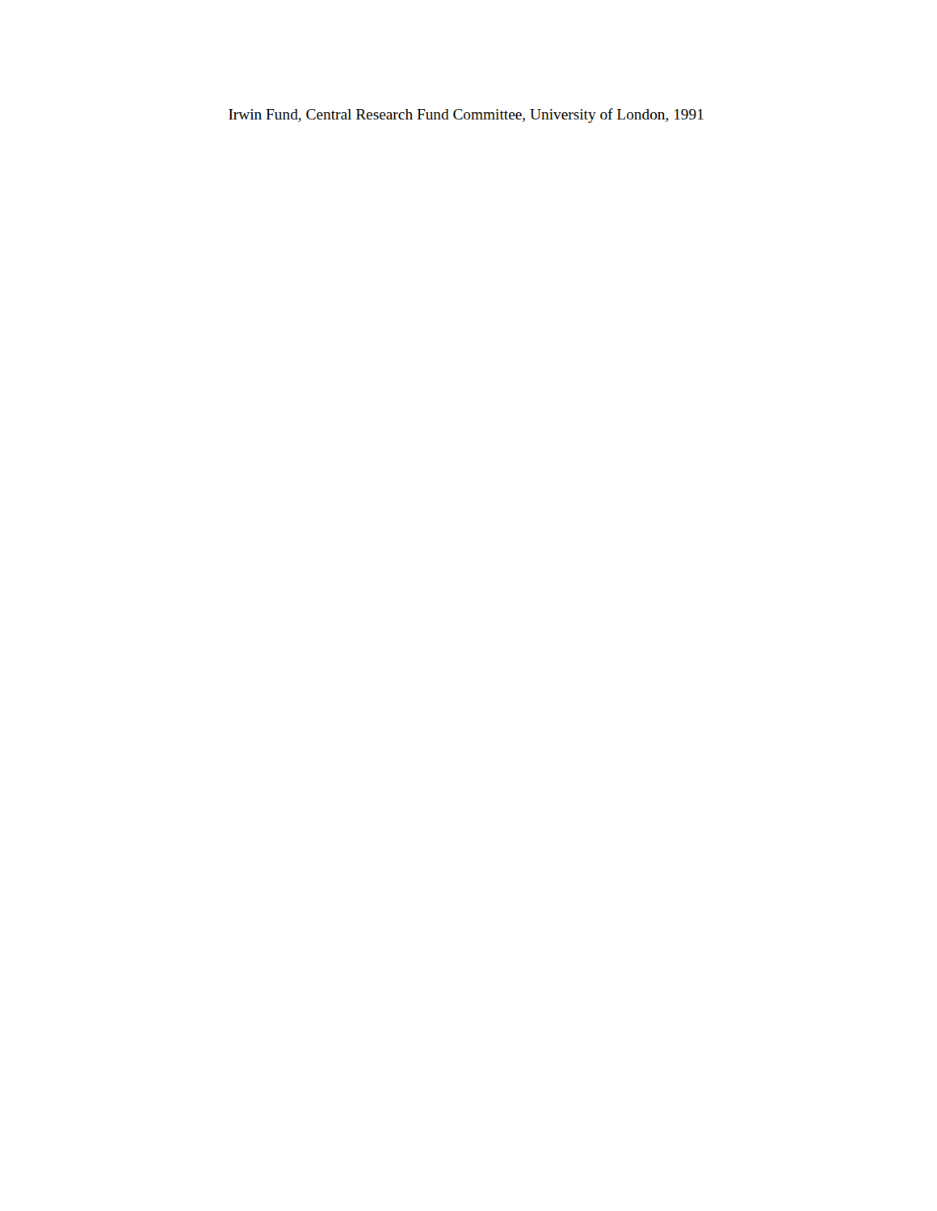Irwin Fund, Central Research Fund Committee, University of London, 1991